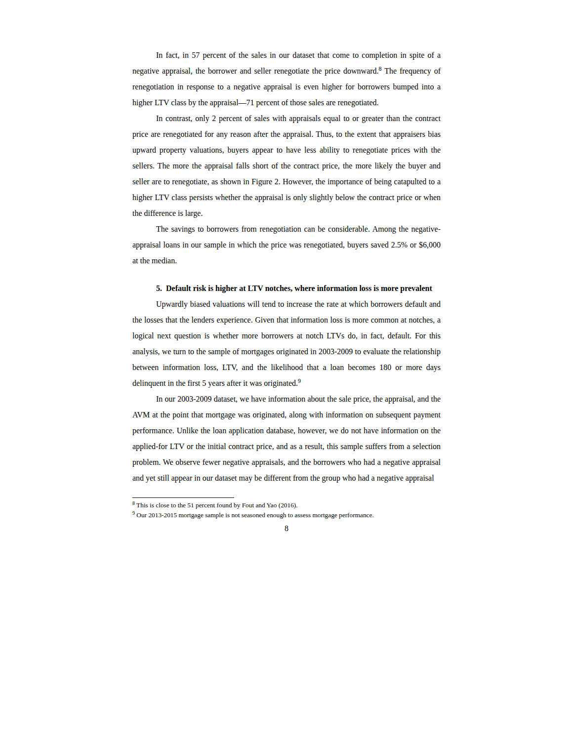In fact, in 57 percent of the sales in our dataset that come to completion in spite of a negative appraisal, the borrower and seller renegotiate the price downward.8 The frequency of renegotiation in response to a negative appraisal is even higher for borrowers bumped into a higher LTV class by the appraisal—71 percent of those sales are renegotiated.
In contrast, only 2 percent of sales with appraisals equal to or greater than the contract price are renegotiated for any reason after the appraisal. Thus, to the extent that appraisers bias upward property valuations, buyers appear to have less ability to renegotiate prices with the sellers. The more the appraisal falls short of the contract price, the more likely the buyer and seller are to renegotiate, as shown in Figure 2. However, the importance of being catapulted to a higher LTV class persists whether the appraisal is only slightly below the contract price or when the difference is large.
The savings to borrowers from renegotiation can be considerable. Among the negative-appraisal loans in our sample in which the price was renegotiated, buyers saved 2.5% or $6,000 at the median.
5. Default risk is higher at LTV notches, where information loss is more prevalent
Upwardly biased valuations will tend to increase the rate at which borrowers default and the losses that the lenders experience. Given that information loss is more common at notches, a logical next question is whether more borrowers at notch LTVs do, in fact, default. For this analysis, we turn to the sample of mortgages originated in 2003-2009 to evaluate the relationship between information loss, LTV, and the likelihood that a loan becomes 180 or more days delinquent in the first 5 years after it was originated.9
In our 2003-2009 dataset, we have information about the sale price, the appraisal, and the AVM at the point that mortgage was originated, along with information on subsequent payment performance. Unlike the loan application database, however, we do not have information on the applied-for LTV or the initial contract price, and as a result, this sample suffers from a selection problem. We observe fewer negative appraisals, and the borrowers who had a negative appraisal and yet still appear in our dataset may be different from the group who had a negative appraisal
8 This is close to the 51 percent found by Fout and Yao (2016).
9 Our 2013-2015 mortgage sample is not seasoned enough to assess mortgage performance.
8